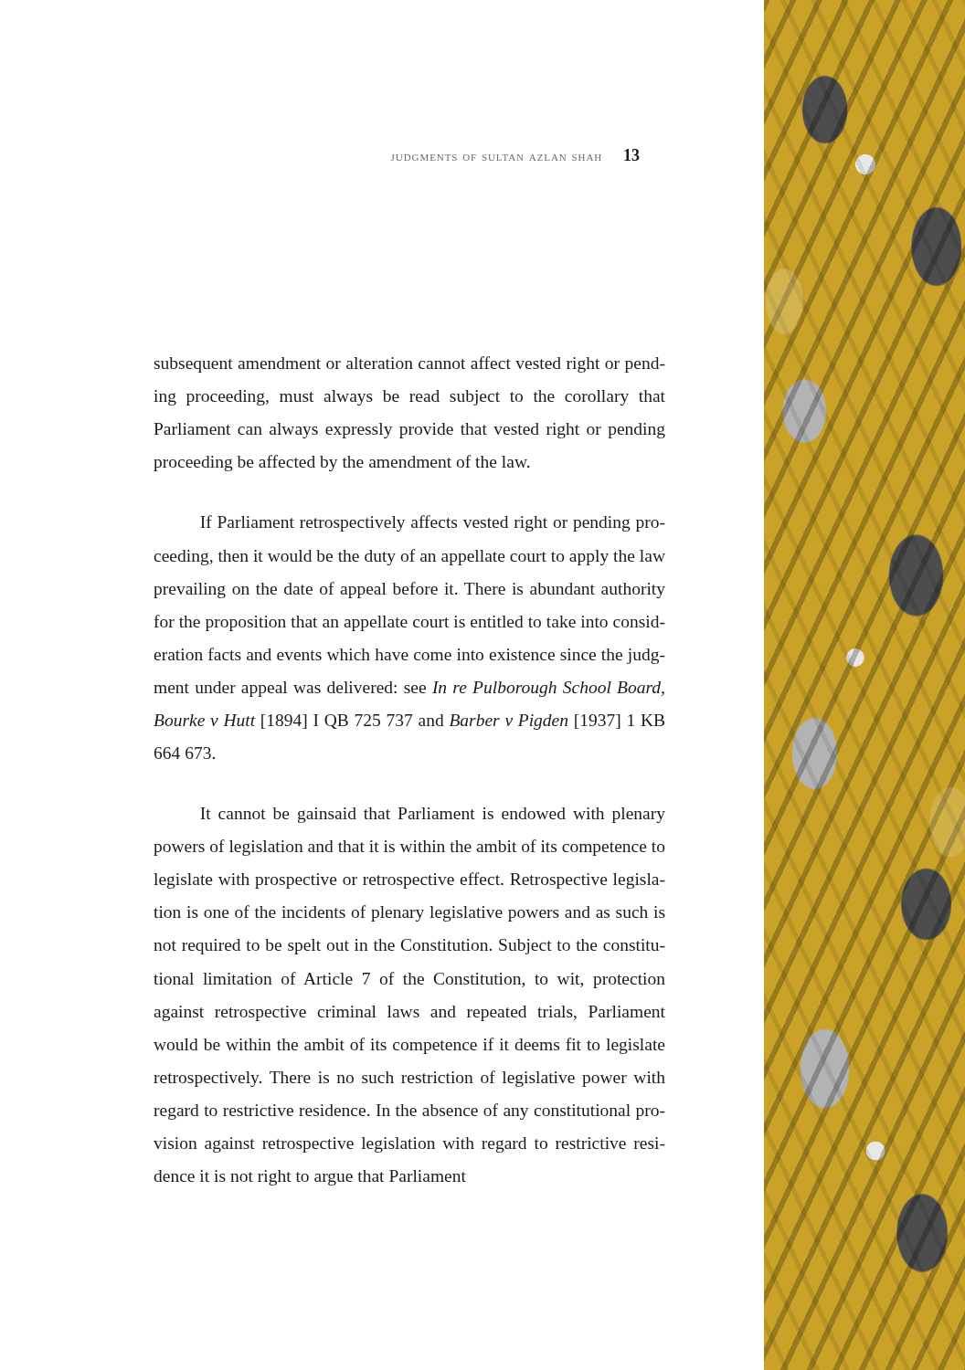judgments of sultan azlan shah 13
subsequent amendment or alteration cannot affect vested right or pending proceeding, must always be read subject to the corollary that Parliament can always expressly provide that vested right or pending proceeding be affected by the amendment of the law.
If Parliament retrospectively affects vested right or pending proceeding, then it would be the duty of an appellate court to apply the law prevailing on the date of appeal before it. There is abundant authority for the proposition that an appellate court is entitled to take into consideration facts and events which have come into existence since the judgment under appeal was delivered: see In re Pulborough School Board, Bourke v Hutt [1894] I QB 725 737 and Barber v Pigden [1937] 1 KB 664 673.
It cannot be gainsaid that Parliament is endowed with plenary powers of legislation and that it is within the ambit of its competence to legislate with prospective or retrospective effect. Retrospective legislation is one of the incidents of plenary legislative powers and as such is not required to be spelt out in the Constitution. Subject to the constitutional limitation of Article 7 of the Constitution, to wit, protection against retrospective criminal laws and repeated trials, Parliament would be within the ambit of its competence if it deems fit to legislate retrospectively. There is no such restriction of legislative power with regard to restrictive residence. In the absence of any constitutional provision against retrospective legislation with regard to restrictive residence it is not right to argue that Parliament